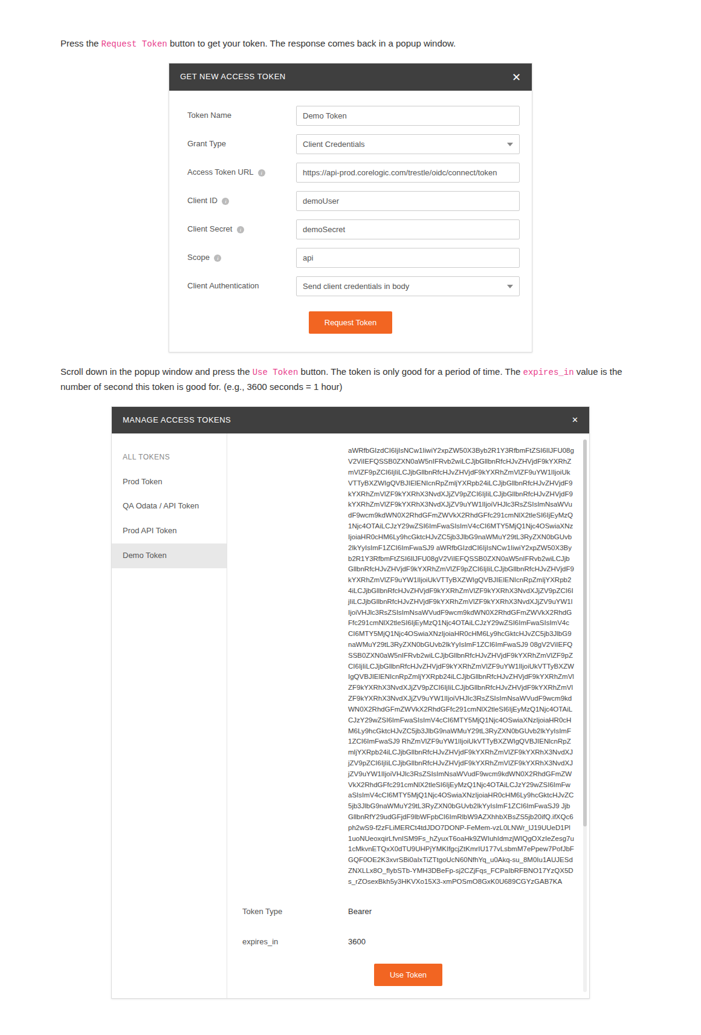Press the Request Token button to get your token. The response comes back in a popup window.
GET NEW ACCESS TOKEN ✕
Token Name
Grant Type
Client Credentials
Access Token URL i
Client ID i
Client Secret i
Scope i
Client Authentication
Send client credentials in body
Request Token
Scroll down in the popup window and press the Use Token button. The token is only good for a period of time. The expires_in value is the number of second this token is good for. (e.g., 3600 seconds = 1 hour)
MANAGE ACCESS TOKENS ✕
ALL TOKENS
Prod Token
QA Odata / API Token
Prod API Token
Demo Token
aWRfbGIzdCI6IjIsNCw1IiwiY2xpZW50X3Byb2R1Y3RfbmFtZSI6IlJFU08gV2ViIEFQSSB0ZXN0aW5nIFRvb2wiLCJjbGllbnRfcHJvZHVjdF9kYXRhZmVlZF9pZCI6IjIiLCJjbGllbnRfcHJvZHVjdF9kYXRhZmVlZF9uYW1lIjoiUkVTTyBXZWIgQVBJIElENIcnRpZmljYXRpb24iLCJjbGllbnRfcHJvZHVjdF9kYXRhZmVlZF9kYXRhX3NvdXJjZV9pZCI6IjIiLCJjbGllbnRfcHJvZHVjdF9kYXRhZmVlZF9kYXRhX3NvdXJjZV9uYW1lIjoiVHJlc3RsZSIsImNsaWVudF9wcm9kdWN0X2RhdGFmZWVkX2RhdGFfc291cmNlX2tleSI6IjEyMzQ1Njc4OTAiLCJzY29wZSI6ImFwaSIsImV4cCI6MTY5MjQ1Njc4OSwiaXNzIjoiaHR0cHM6Ly9hcGktcHJvZC5jb3JlbG9naWMuY29tL3RyZXN0bGUvb2lkYyIsImF1ZCI6ImFwaSJ9 aWRfbGIzdCI6IjIsNCw1IiwiY2xpZW50X3Byb2R1Y3RfbmFtZSI6IlJFU08gV2ViIEFQSSB0ZXN0aW5nIFRvb2wiLCJjbGllbnRfcHJvZHVjdF9kYXRhZmVlZF9pZCI6IjIiLCJjbGllbnRfcHJvZHVjdF9kYXRhZmVlZF9uYW1lIjoiUkVTTyBXZWIgQVBJIElENIcnRpZmljYXRpb24iLCJjbGllbnRfcHJvZHVjdF9kYXRhZmVlZF9kYXRhX3NvdXJjZV9pZCI6IjIiLCJjbGllbnRfcHJvZHVjdF9kYXRhZmVlZF9kYXRhX3NvdXJjZV9uYW1lIjoiVHJlc3RsZSIsImNsaWVudF9wcm9kdWN0X2RhdGFmZWVkX2RhdGFfc291cmNlX2tleSI6IjEyMzQ1Njc4OTAiLCJzY29wZSI6ImFwaSIsImV4cCI6MTY5MjQ1Njc4OSwiaXNzIjoiaHR0cHM6Ly9hcGktcHJvZC5jb3JlbG9naWMuY29tL3RyZXN0bGUvb2lkYyIsImF1ZCI6ImFwaSJ9 08gV2ViIEFQSSB0ZXN0aW5nIFRvb2wiLCJjbGllbnRfcHJvZHVjdF9kYXRhZmVlZF9pZCI6IjIiLCJjbGllbnRfcHJvZHVjdF9kYXRhZmVlZF9uYW1lIjoiUkVTTyBXZWIgQVBJIElENIcnRpZmljYXRpb24iLCJjbGllbnRfcHJvZHVjdF9kYXRhZmVlZF9kYXRhX3NvdXJjZV9pZCI6IjIiLCJjbGllbnRfcHJvZHVjdF9kYXRhZmVlZF9kYXRhX3NvdXJjZV9uYW1lIjoiVHJlc3RsZSIsImNsaWVudF9wcm9kdWN0X2RhdGFmZWVkX2RhdGFfc291cmNlX2tleSI6IjEyMzQ1Njc4OTAiLCJzY29wZSI6ImFwaSIsImV4cCI6MTY5MjQ1Njc4OSwiaXNzIjoiaHR0cHM6Ly9hcGktcHJvZC5jb3JlbG9naWMuY29tL3RyZXN0bGUvb2lkYyIsImF1ZCI6ImFwaSJ9 RhZmVlZF9uYW1lIjoiUkVTTyBXZWIgQVBJIENlcnRpZmljYXRpb24iLCJjbGllbnRfcHJvZHVjdF9kYXRhZmVlZF9kYXRhX3NvdXJjZV9pZCI6IjIiLCJjbGllbnRfcHJvZHVjdF9kYXRhZmVlZF9kYXRhX3NvdXJjZV9uYW1lIjoiVHJlc3RsZSIsImNsaWVudF9wcm9kdWN0X2RhdGFmZWVkX2RhdGFfc291cmNlX2tleSI6IjEyMzQ1Njc4OTAiLCJzY29wZSI6ImFwaSIsImV4cCI6MTY5MjQ1Njc4OSwiaXNzIjoiaHR0cHM6Ly9hcGktcHJvZC5jb3JlbG9naWMuY29tL3RyZXN0bGUvb2lkYyIsImF1ZCI6ImFwaSJ9 JjbGllbnRfY29udGFjdF9lbWFpbCI6ImRlbW9AZXhhbXBsZS5jb20ifQ.ifXQc6ph2wS9-f2zFLiMERCt4tdJDO7DONP-FeMem-vzL0LNWr_lJ19UUeD1Pl1uoNUeoxqirLfvnISM9Fs_hZyuxT6oaHk9ZWIuhIdmzjWIQgOXzIeZesg7u1cMkvnETQxX0dTU9UHPjYMKIfgcjZtKmrIU177vLsbmM7ePpew7PofJbFGQF0OE2K3xvrSBi0aIxTiZTtgoUcN60NfhYq_u0Akq-su_8M0Iu1AUJESdZNXLLx8O_flybSTb-YMH3DBeFp-sj2CZjFqs_FCPaIbRFBNO17YzQX5Ds_rZOsexBkh5y3HKVXo15X3-xmPOSmO8GxK0U689CGYzGAB7KA
Token Type
Bearer
expires_in
3600
Use Token